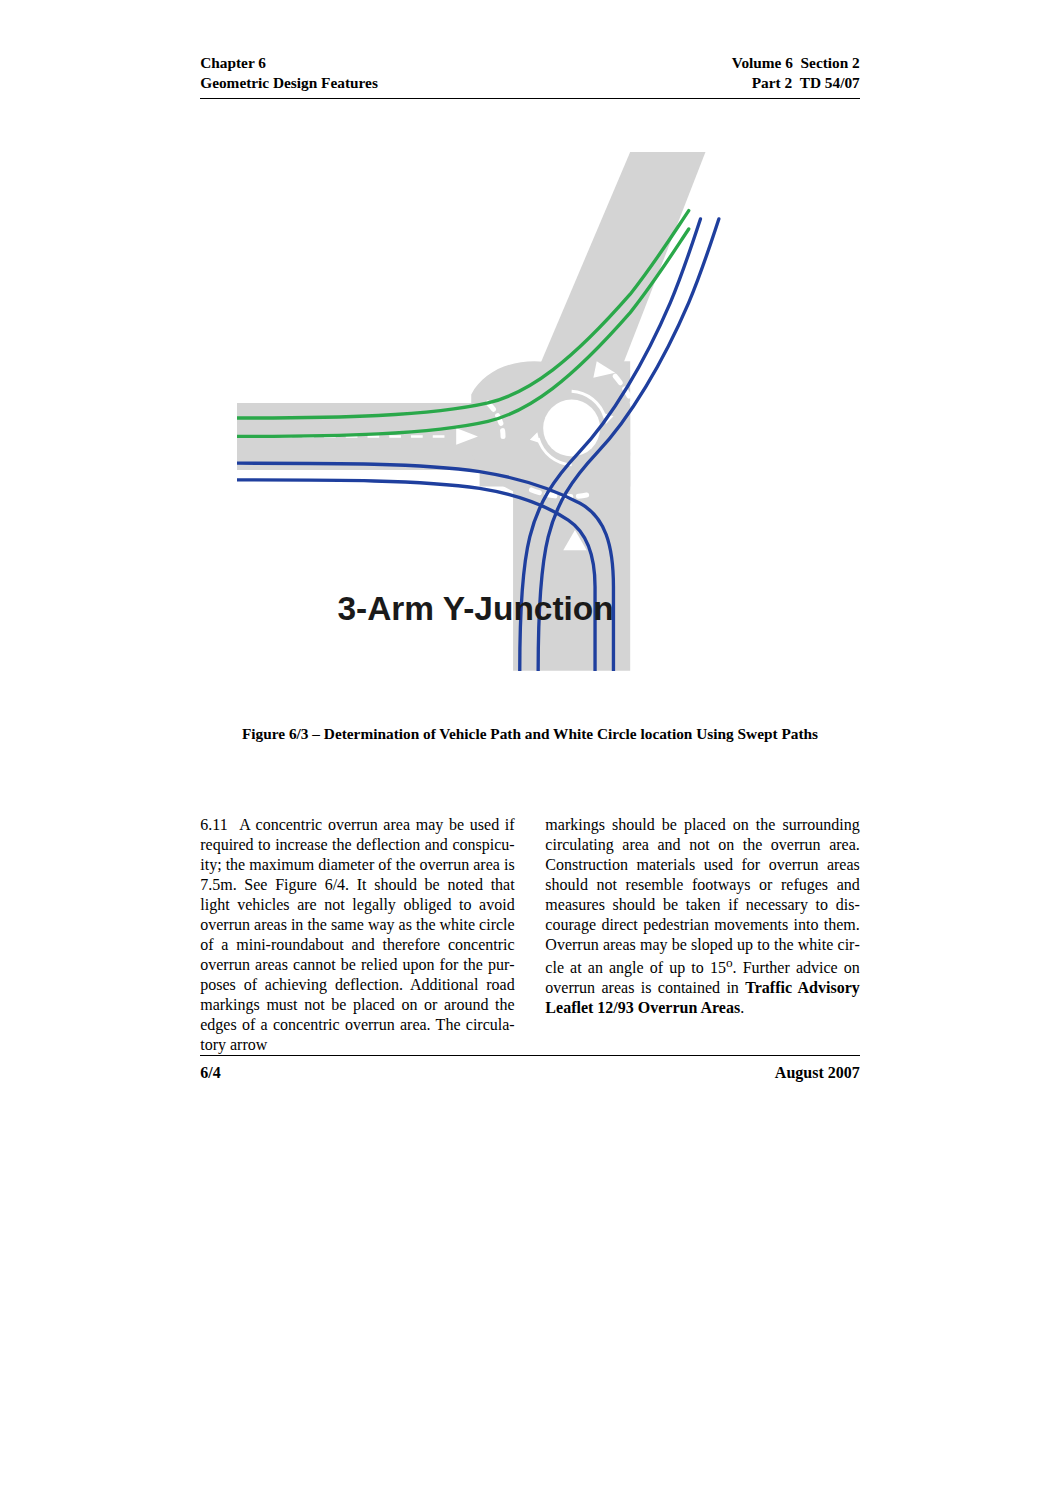Chapter 6
Geometric Design Features
Volume 6 Section 2
Part 2 TD 54/07
3-Arm Y-Junction
Figure 6/3 – Determination of Vehicle Path and White Circle location Using Swept Paths
6.11 A concentric overrun area may be used if required to increase the deflection and conspicuity; the maximum diameter of the overrun area is 7.5m. See Figure 6/4. It should be noted that light vehicles are not legally obliged to avoid overrun areas in the same way as the white circle of a mini-roundabout and therefore concentric overrun areas cannot be relied upon for the purposes of achieving deflection. Additional road markings must not be placed on or around the edges of a concentric overrun area. The circulatory arrow
markings should be placed on the surrounding circulating area and not on the overrun area. Construction materials used for overrun areas should not resemble footways or refuges and measures should be taken if necessary to discourage direct pedestrian movements into them. Overrun areas may be sloped up to the white circle at an angle of up to 15o. Further advice on overrun areas is contained in Traffic Advisory Leaflet 12/93 Overrun Areas.
6/4
August 2007